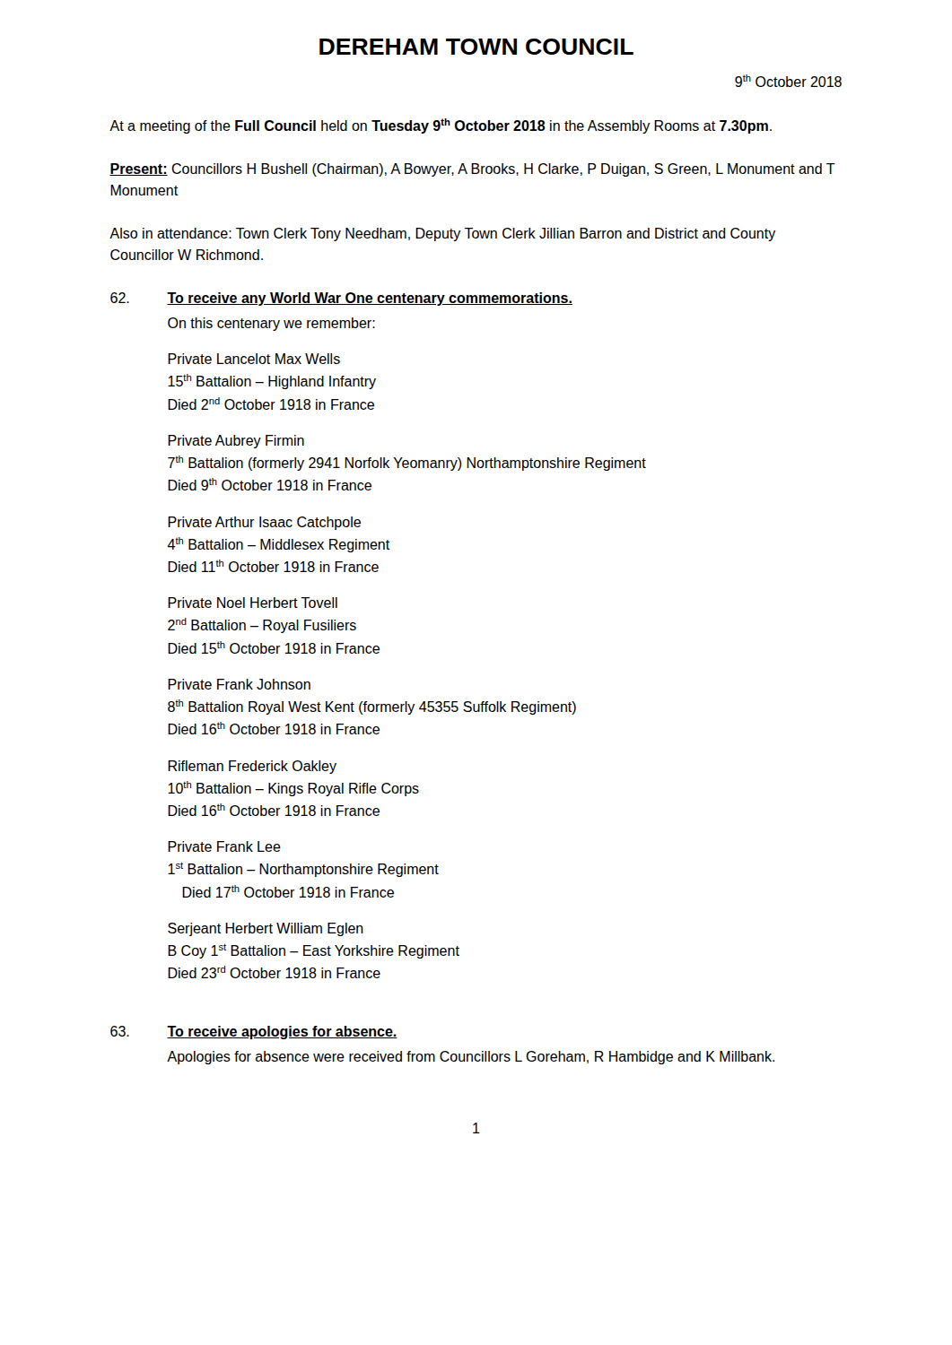DEREHAM TOWN COUNCIL
9th October 2018
At a meeting of the Full Council held on Tuesday 9th October 2018 in the Assembly Rooms at 7.30pm.
Present: Councillors H Bushell (Chairman), A Bowyer, A Brooks, H Clarke, P Duigan, S Green, L Monument and T Monument
Also in attendance: Town Clerk Tony Needham, Deputy Town Clerk Jillian Barron and District and County Councillor W Richmond.
62.
To receive any World War One centenary commemorations.
On this centenary we remember:
Private Lancelot Max Wells
15th Battalion – Highland Infantry
Died 2nd October 1918 in France
Private Aubrey Firmin
7th Battalion (formerly 2941 Norfolk Yeomanry) Northamptonshire Regiment
Died 9th October 1918 in France
Private Arthur Isaac Catchpole
4th Battalion – Middlesex Regiment
Died 11th October 1918 in France
Private Noel Herbert Tovell
2nd Battalion – Royal Fusiliers
Died 15th October 1918 in France
Private Frank Johnson
8th Battalion Royal West Kent (formerly 45355 Suffolk Regiment)
Died 16th October 1918 in France
Rifleman Frederick Oakley
10th Battalion – Kings Royal Rifle Corps
Died 16th October 1918 in France
Private Frank Lee
1st Battalion – Northamptonshire Regiment
Died 17th October 1918 in France
Serjeant Herbert William Eglen
B Coy 1st Battalion – East Yorkshire Regiment
Died 23rd October 1918 in France
63.
To receive apologies for absence.
Apologies for absence were received from Councillors L Goreham, R Hambidge and K Millbank.
1